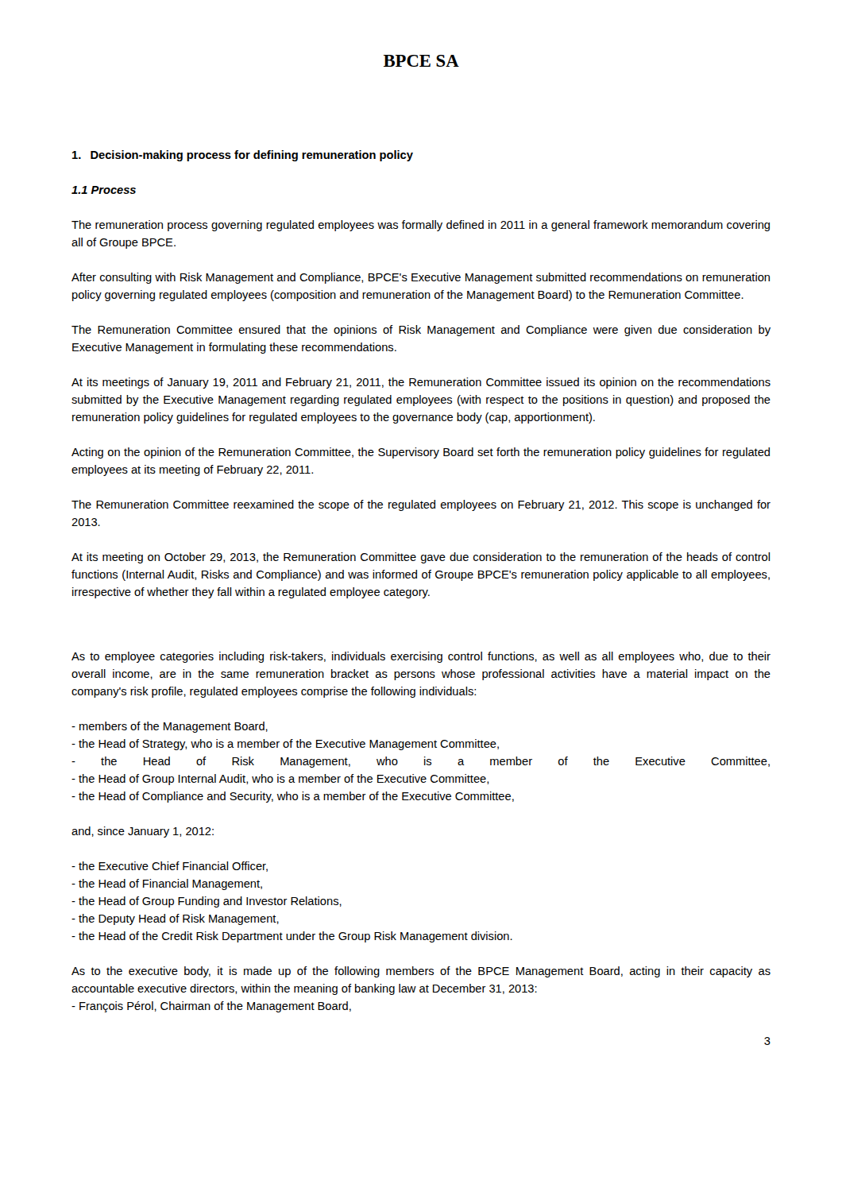BPCE SA
1. Decision-making process for defining remuneration policy
1.1 Process
The remuneration process governing regulated employees was formally defined in 2011 in a general framework memorandum covering all of Groupe BPCE.
After consulting with Risk Management and Compliance, BPCE's Executive Management submitted recommendations on remuneration policy governing regulated employees (composition and remuneration of the Management Board) to the Remuneration Committee.
The Remuneration Committee ensured that the opinions of Risk Management and Compliance were given due consideration by Executive Management in formulating these recommendations.
At its meetings of January 19, 2011 and February 21, 2011, the Remuneration Committee issued its opinion on the recommendations submitted by the Executive Management regarding regulated employees (with respect to the positions in question) and proposed the remuneration policy guidelines for regulated employees to the governance body (cap, apportionment).
Acting on the opinion of the Remuneration Committee, the Supervisory Board set forth the remuneration policy guidelines for regulated employees at its meeting of February 22, 2011.
The Remuneration Committee reexamined the scope of the regulated employees on February 21, 2012. This scope is unchanged for 2013.
At its meeting on October 29, 2013, the Remuneration Committee gave due consideration to the remuneration of the heads of control functions (Internal Audit, Risks and Compliance) and was informed of Groupe BPCE's remuneration policy applicable to all employees, irrespective of whether they fall within a regulated employee category.
As to employee categories including risk-takers, individuals exercising control functions, as well as all employees who, due to their overall income, are in the same remuneration bracket as persons whose professional activities have a material impact on the company's risk profile, regulated employees comprise the following individuals:
- members of the Management Board,
- the Head of Strategy, who is a member of the Executive Management Committee,
- the Head of Risk Management, who is a member of the Executive Committee,
- the Head of Group Internal Audit, who is a member of the Executive Committee,
- the Head of Compliance and Security, who is a member of the Executive Committee,
and, since January 1, 2012:
- the Executive Chief Financial Officer,
- the Head of Financial Management,
- the Head of Group Funding and Investor Relations,
- the Deputy Head of Risk Management,
- the Head of the Credit Risk Department under the Group Risk Management division.
As to the executive body, it is made up of the following members of the BPCE Management Board, acting in their capacity as accountable executive directors, within the meaning of banking law at December 31, 2013:
- François Pérol, Chairman of the Management Board,
3